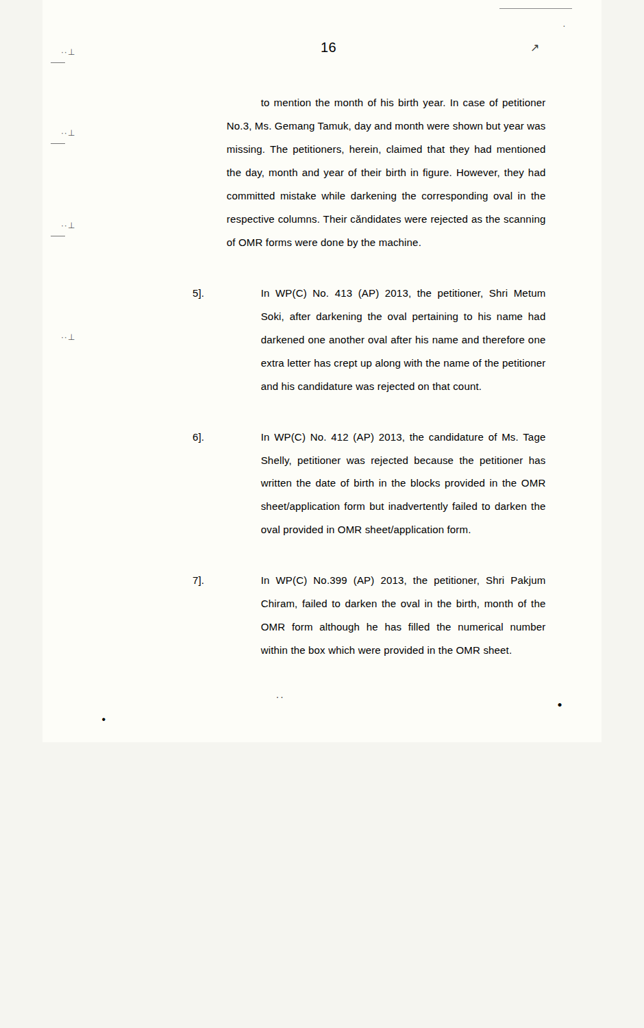.
↗
··⊥
··⊥
··⊥
··⊥
16
to mention the month of his birth year. In case of petitioner No.3, Ms. Gemang Tamuk, day and month were shown but year was missing. The petitioners, herein, claimed that they had mentioned the day, month and year of their birth in figure. However, they had committed mistake while darkening the corresponding oval in the respective columns. Their căndidates were rejected as the scanning of OMR forms were done by the machine.
5]. In WP(C) No. 413 (AP) 2013, the petitioner, Shri Metum Soki, after darkening the oval pertaining to his name had darkened one another oval after his name and therefore one extra letter has crept up along with the name of the petitioner and his candidature was rejected on that count.
6]. In WP(C) No. 412 (AP) 2013, the candidature of Ms. Tage Shelly, petitioner was rejected because the petitioner has written the date of birth in the blocks provided in the OMR sheet/application form but inadvertently failed to darken the oval provided in OMR sheet/application form.
7]. In WP(C) No.399 (AP) 2013, the petitioner, Shri Pakjum Chiram, failed to darken the oval in the birth, month of the OMR form although he has filled the numerical number within the box which were provided in the OMR sheet.
··
•
•